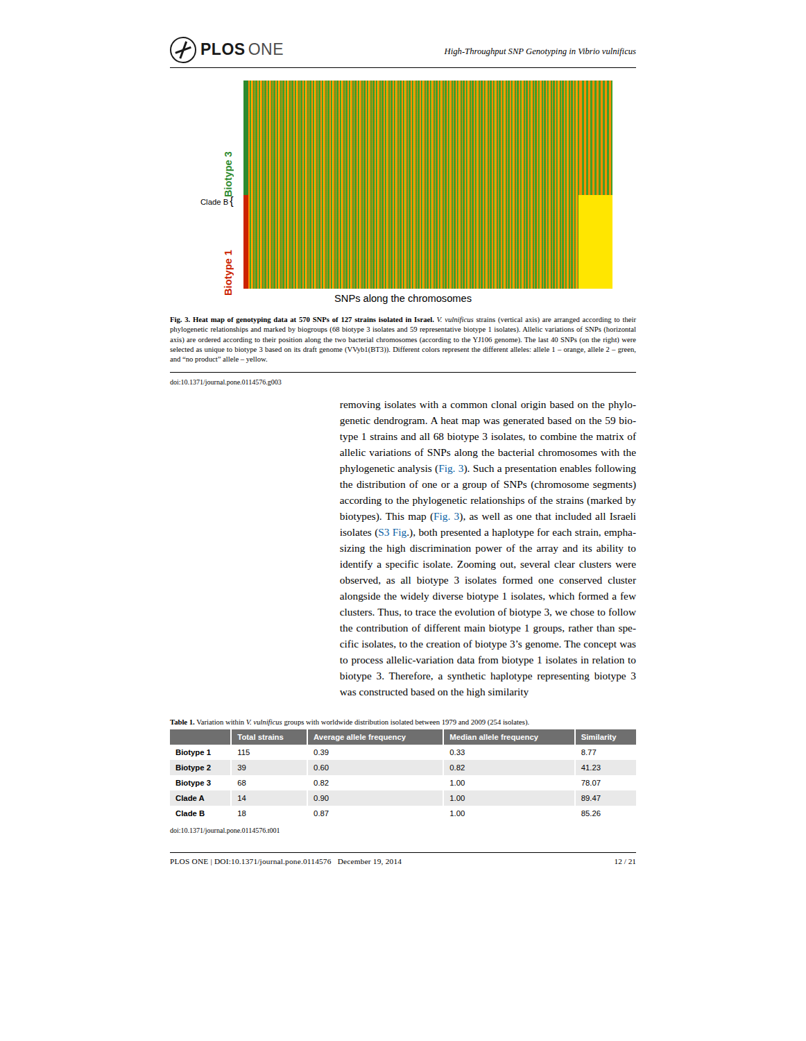PLOSONE
High-Throughput SNP Genotyping in Vibrio vulnificus
Biotype 3
Clade B{
Biotype 1
SNPs along the chromosomes
Fig. 3. Heat map of genotyping data at 570 SNPs of 127 strains isolated in Israel. V. vulnificus strains (vertical axis) are arranged according to their phylogenetic relationships and marked by biogroups (68 biotype 3 isolates and 59 representative biotype 1 isolates). Allelic variations of SNPs (horizontal axis) are ordered according to their position along the two bacterial chromosomes (according to the YJ106 genome). The last 40 SNPs (on the right) were selected as unique to biotype 3 based on its draft genome (VVyb1(BT3)). Different colors represent the different alleles: allele 1 – orange, allele 2 – green, and “no product” allele – yellow.
doi:10.1371/journal.pone.0114576.g003
removing isolates with a common clonal origin based on the phylogenetic dendrogram. A heat map was generated based on the 59 biotype 1 strains and all 68 biotype 3 isolates, to combine the matrix of allelic variations of SNPs along the bacterial chromosomes with the phylogenetic analysis (Fig. 3). Such a presentation enables following the distribution of one or a group of SNPs (chromosome segments) according to the phylogenetic relationships of the strains (marked by biotypes). This map (Fig. 3), as well as one that included all Israeli isolates (S3 Fig.), both presented a haplotype for each strain, emphasizing the high discrimination power of the array and its ability to identify a specific isolate. Zooming out, several clear clusters were observed, as all biotype 3 isolates formed one conserved cluster alongside the widely diverse biotype 1 isolates, which formed a few clusters. Thus, to trace the evolution of biotype 3, we chose to follow the contribution of different main biotype 1 groups, rather than specific isolates, to the creation of biotype 3’s genome. The concept was to process allelic-variation data from biotype 1 isolates in relation to biotype 3. Therefore, a synthetic haplotype representing biotype 3 was constructed based on the high similarity
Table 1. Variation within V. vulnificus groups with worldwide distribution isolated between 1979 and 2009 (254 isolates).
| | Total strains | Average allele frequency | Median allele frequency | Similarity |
| --- | --- | --- | --- | --- |
| Biotype 1 | 115 | 0.39 | 0.33 | 8.77 |
| Biotype 2 | 39 | 0.60 | 0.82 | 41.23 |
| Biotype 3 | 68 | 0.82 | 1.00 | 78.07 |
| Clade A | 14 | 0.90 | 1.00 | 89.47 |
| Clade B | 18 | 0.87 | 1.00 | 85.26 |
doi:10.1371/journal.pone.0114576.t001
PLOS ONE | DOI:10.1371/journal.pone.0114576 December 19, 2014
12 / 21